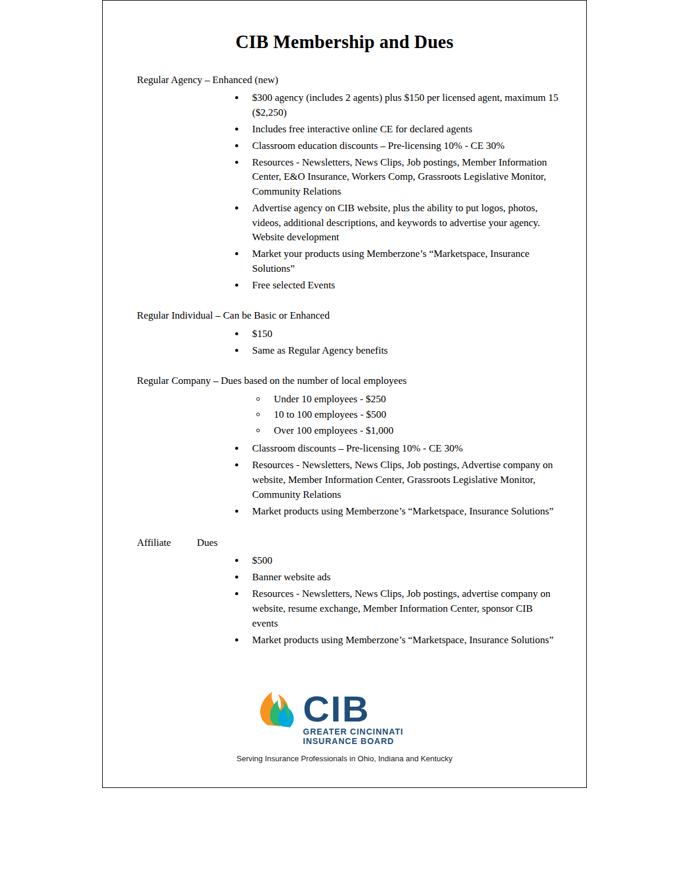CIB Membership and Dues
Regular Agency – Enhanced (new)
$300 agency (includes 2 agents) plus $150 per licensed agent, maximum 15 ($2,250)
Includes free interactive online CE for declared agents
Classroom education discounts – Pre-licensing 10% - CE 30%
Resources - Newsletters, News Clips, Job postings, Member Information Center, E&O Insurance, Workers Comp, Grassroots Legislative Monitor, Community Relations
Advertise agency on CIB website, plus the ability to put logos, photos, videos, additional descriptions, and keywords to advertise your agency. Website development
Market your products using Memberzone’s “Marketspace, Insurance Solutions”
Free selected Events
Regular Individual – Can be Basic or Enhanced
$150
Same as Regular Agency benefits
Regular Company – Dues based on the number of local employees
Under 10 employees - $250
10 to 100 employees - $500
Over 100 employees - $1,000
Classroom discounts – Pre-licensing 10% - CE 30%
Resources - Newsletters, News Clips, Job postings, Advertise company on website, Member Information Center, Grassroots Legislative Monitor, Community Relations
Market products using Memberzone’s “Marketspace, Insurance Solutions”
Affiliate Dues
$500
Banner website ads
Resources - Newsletters, News Clips, Job postings, advertise company on website, resume exchange, Member Information Center, sponsor CIB events
Market products using Memberzone’s “Marketspace, Insurance Solutions”
CIB GREATER CINCINNATI INSURANCE BOARD
Serving Insurance Professionals in Ohio, Indiana and Kentucky